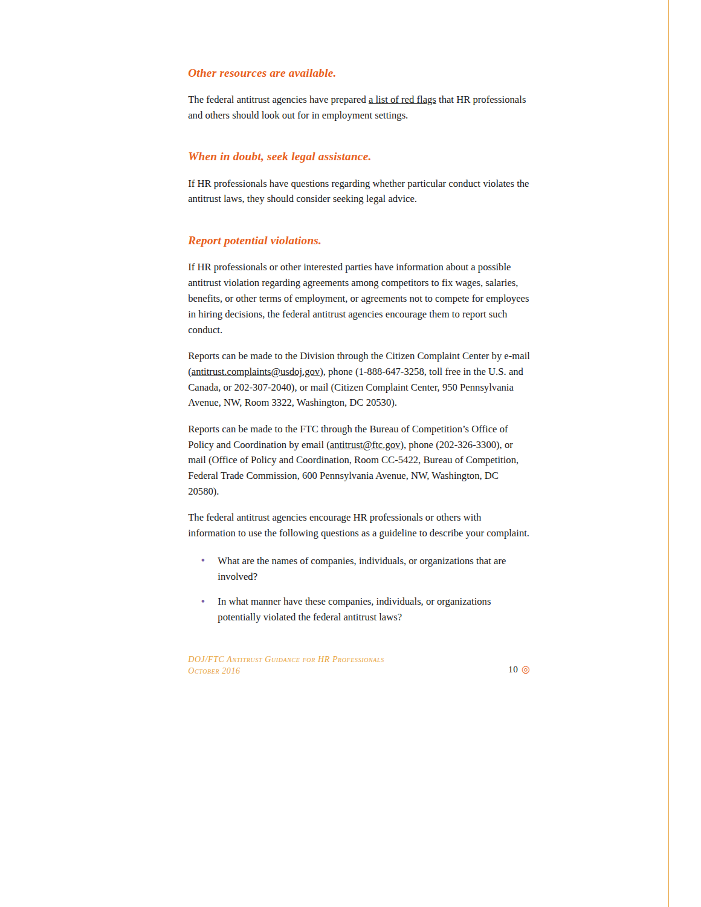Other resources are available.
The federal antitrust agencies have prepared a list of red flags that HR professionals and others should look out for in employment settings.
When in doubt, seek legal assistance.
If HR professionals have questions regarding whether particular conduct violates the antitrust laws, they should consider seeking legal advice.
Report potential violations.
If HR professionals or other interested parties have information about a possible antitrust violation regarding agreements among competitors to fix wages, salaries, benefits, or other terms of employment, or agreements not to compete for employees in hiring decisions, the federal antitrust agencies encourage them to report such conduct.
Reports can be made to the Division through the Citizen Complaint Center by e-mail (antitrust.complaints@usdoj.gov), phone (1-888-647-3258, toll free in the U.S. and Canada, or 202-307-2040), or mail (Citizen Complaint Center, 950 Pennsylvania Avenue, NW, Room 3322, Washington, DC 20530).
Reports can be made to the FTC through the Bureau of Competition’s Office of Policy and Coordination by email (antitrust@ftc.gov), phone (202-326-3300), or mail (Office of Policy and Coordination, Room CC-5422, Bureau of Competition, Federal Trade Commission, 600 Pennsylvania Avenue, NW, Washington, DC 20580).
The federal antitrust agencies encourage HR professionals or others with information to use the following questions as a guideline to describe your complaint.
What are the names of companies, individuals, or organizations that are involved?
In what manner have these companies, individuals, or organizations potentially violated the federal antitrust laws?
DOJ/FTC Antitrust Guidance for HR Professionals
October 2016
10◎